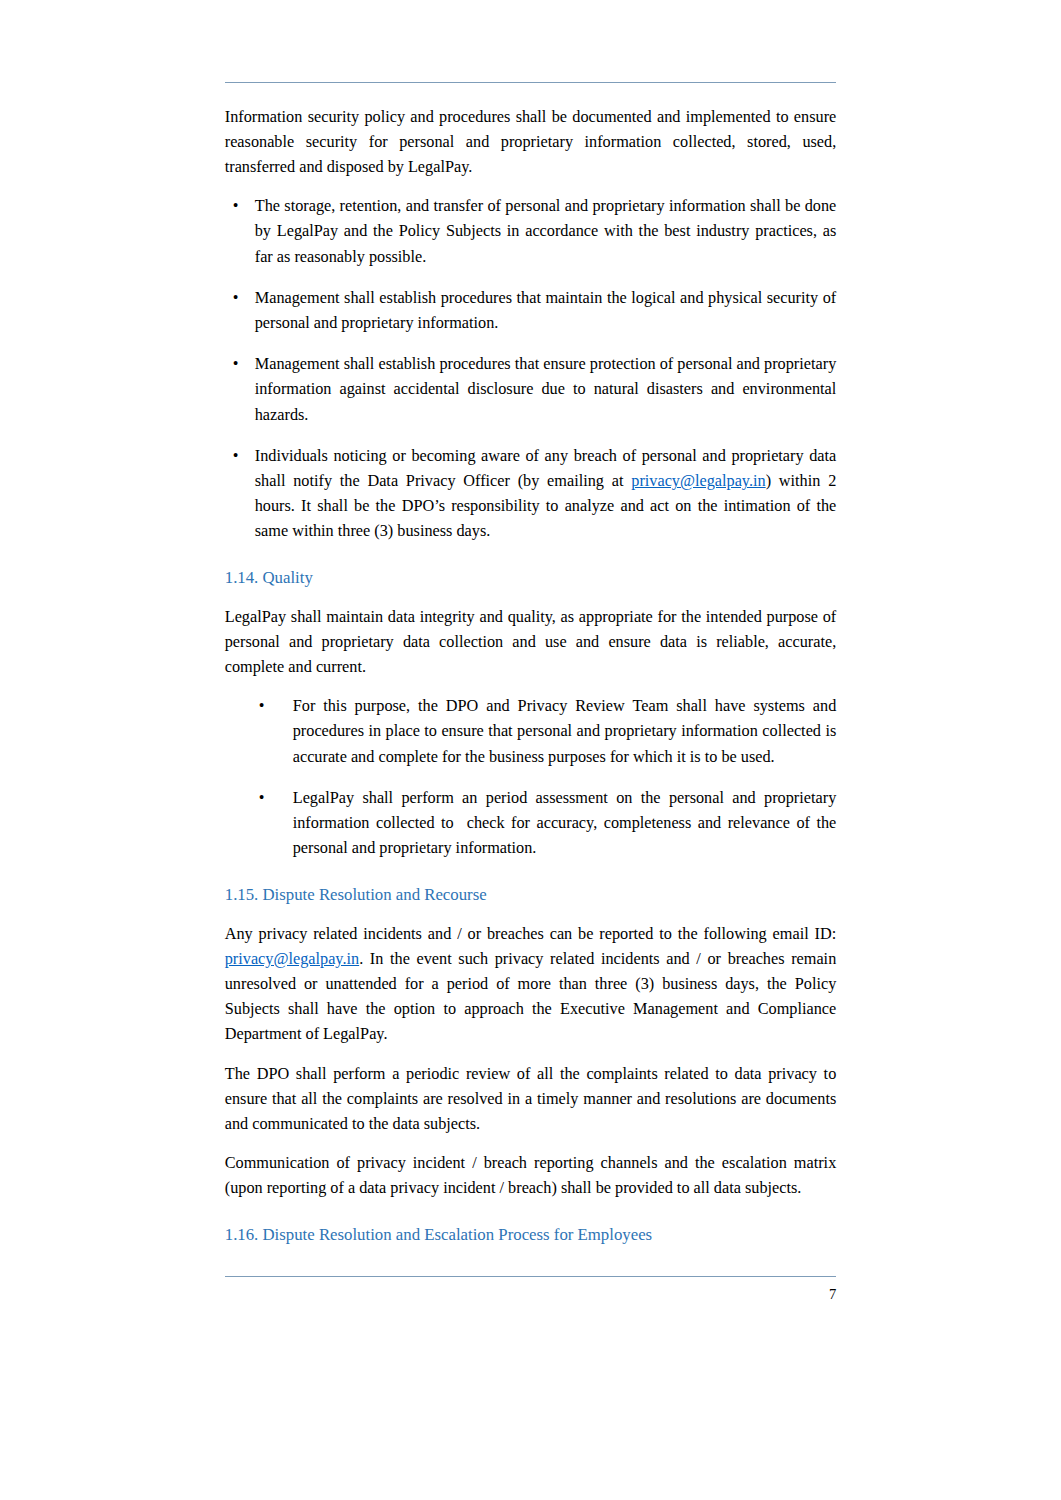Information security policy and procedures shall be documented and implemented to ensure reasonable security for personal and proprietary information collected, stored, used, transferred and disposed by LegalPay.
The storage, retention, and transfer of personal and proprietary information shall be done by LegalPay and the Policy Subjects in accordance with the best industry practices, as far as reasonably possible.
Management shall establish procedures that maintain the logical and physical security of personal and proprietary information.
Management shall establish procedures that ensure protection of personal and proprietary information against accidental disclosure due to natural disasters and environmental hazards.
Individuals noticing or becoming aware of any breach of personal and proprietary data shall notify the Data Privacy Officer (by emailing at privacy@legalpay.in) within 2 hours. It shall be the DPO’s responsibility to analyze and act on the intimation of the same within three (3) business days.
1.14. Quality
LegalPay shall maintain data integrity and quality, as appropriate for the intended purpose of personal and proprietary data collection and use and ensure data is reliable, accurate, complete and current.
For this purpose, the DPO and Privacy Review Team shall have systems and procedures in place to ensure that personal and proprietary information collected is accurate and complete for the business purposes for which it is to be used.
LegalPay shall perform an period assessment on the personal and proprietary information collected to check for accuracy, completeness and relevance of the personal and proprietary information.
1.15. Dispute Resolution and Recourse
Any privacy related incidents and / or breaches can be reported to the following email ID: privacy@legalpay.in. In the event such privacy related incidents and / or breaches remain unresolved or unattended for a period of more than three (3) business days, the Policy Subjects shall have the option to approach the Executive Management and Compliance Department of LegalPay.
The DPO shall perform a periodic review of all the complaints related to data privacy to ensure that all the complaints are resolved in a timely manner and resolutions are documents and communicated to the data subjects.
Communication of privacy incident / breach reporting channels and the escalation matrix (upon reporting of a data privacy incident / breach) shall be provided to all data subjects.
1.16. Dispute Resolution and Escalation Process for Employees
7